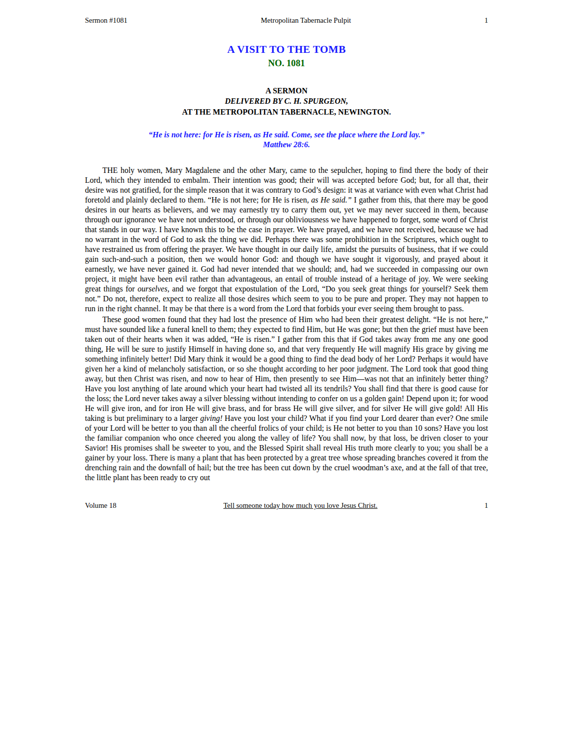Sermon #1081
Metropolitan Tabernacle Pulpit
1
A VISIT TO THE TOMB
NO. 1081
A SERMON
DELIVERED BY C. H. SPURGEON,
AT THE METROPOLITAN TABERNACLE, NEWINGTON.
“He is not here: for He is risen, as He said. Come, see the place where the Lord lay.” Matthew 28:6.
THE holy women, Mary Magdalene and the other Mary, came to the sepulcher, hoping to find there the body of their Lord, which they intended to embalm. Their intention was good; their will was accepted before God; but, for all that, their desire was not gratified, for the simple reason that it was contrary to God’s design: it was at variance with even what Christ had foretold and plainly declared to them. “He is not here; for He is risen, as He said.” I gather from this, that there may be good desires in our hearts as believers, and we may earnestly try to carry them out, yet we may never succeed in them, because through our ignorance we have not understood, or through our obliviousness we have happened to forget, some word of Christ that stands in our way. I have known this to be the case in prayer. We have prayed, and we have not received, because we had no warrant in the word of God to ask the thing we did. Perhaps there was some prohibition in the Scriptures, which ought to have restrained us from offering the prayer. We have thought in our daily life, amidst the pursuits of business, that if we could gain such-and-such a position, then we would honor God: and though we have sought it vigorously, and prayed about it earnestly, we have never gained it. God had never intended that we should; and, had we succeeded in compassing our own project, it might have been evil rather than advantageous, an entail of trouble instead of a heritage of joy. We were seeking great things for ourselves, and we forgot that expostulation of the Lord, “Do you seek great things for yourself? Seek them not.” Do not, therefore, expect to realize all those desires which seem to you to be pure and proper. They may not happen to run in the right channel. It may be that there is a word from the Lord that forbids your ever seeing them brought to pass.
These good women found that they had lost the presence of Him who had been their greatest delight. “He is not here,” must have sounded like a funeral knell to them; they expected to find Him, but He was gone; but then the grief must have been taken out of their hearts when it was added, “He is risen.” I gather from this that if God takes away from me any one good thing, He will be sure to justify Himself in having done so, and that very frequently He will magnify His grace by giving me something infinitely better! Did Mary think it would be a good thing to find the dead body of her Lord? Perhaps it would have given her a kind of melancholy satisfaction, or so she thought according to her poor judgment. The Lord took that good thing away, but then Christ was risen, and now to hear of Him, then presently to see Him—was not that an infinitely better thing? Have you lost anything of late around which your heart had twisted all its tendrils? You shall find that there is good cause for the loss; the Lord never takes away a silver blessing without intending to confer on us a golden gain! Depend upon it; for wood He will give iron, and for iron He will give brass, and for brass He will give silver, and for silver He will give gold! All His taking is but preliminary to a larger giving! Have you lost your child? What if you find your Lord dearer than ever? One smile of your Lord will be better to you than all the cheerful frolics of your child; is He not better to you than 10 sons? Have you lost the familiar companion who once cheered you along the valley of life? You shall now, by that loss, be driven closer to your Savior! His promises shall be sweeter to you, and the Blessed Spirit shall reveal His truth more clearly to you; you shall be a gainer by your loss. There is many a plant that has been protected by a great tree whose spreading branches covered it from the drenching rain and the downfall of hail; but the tree has been cut down by the cruel woodman’s axe, and at the fall of that tree, the little plant has been ready to cry out
Volume 18
Tell someone today how much you love Jesus Christ.
1